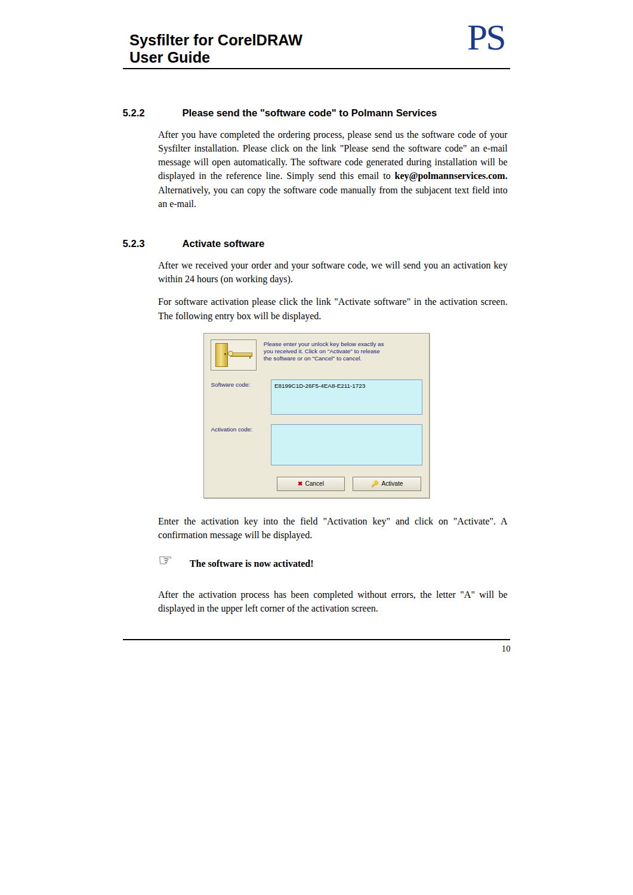PS
Sysfilter for CorelDRAW
User Guide
5.2.2 Please send the "software code" to Polmann Services
After you have completed the ordering process, please send us the software code of your Sysfilter installation. Please click on the link "Please send the software code" an e-mail message will open automatically. The software code generated during installation will be displayed in the reference line. Simply send this email to key@polmannservices.com. Alternatively, you can copy the software code manually from the subjacent text field into an e-mail.
5.2.3 Activate software
After we received your order and your software code, we will send you an activation key within 24 hours (on working days).
For software activation please click the link "Activate software" in the activation screen. The following entry box will be displayed.
Please enter your unlock key below exactly as
you received it. Click on "Activate" to release
the software or on "Cancel" to cancel.
Software code:
E8199C1D-26F5-4EA8-E211-1723
Activation code:
✖ Cancel
🔑 Activate
Enter the activation key into the field "Activation key" and click on "Activate". A confirmation message will be displayed.
☞
The software is now activated!
After the activation process has been completed without errors, the letter "A" will be displayed in the upper left corner of the activation screen.
10